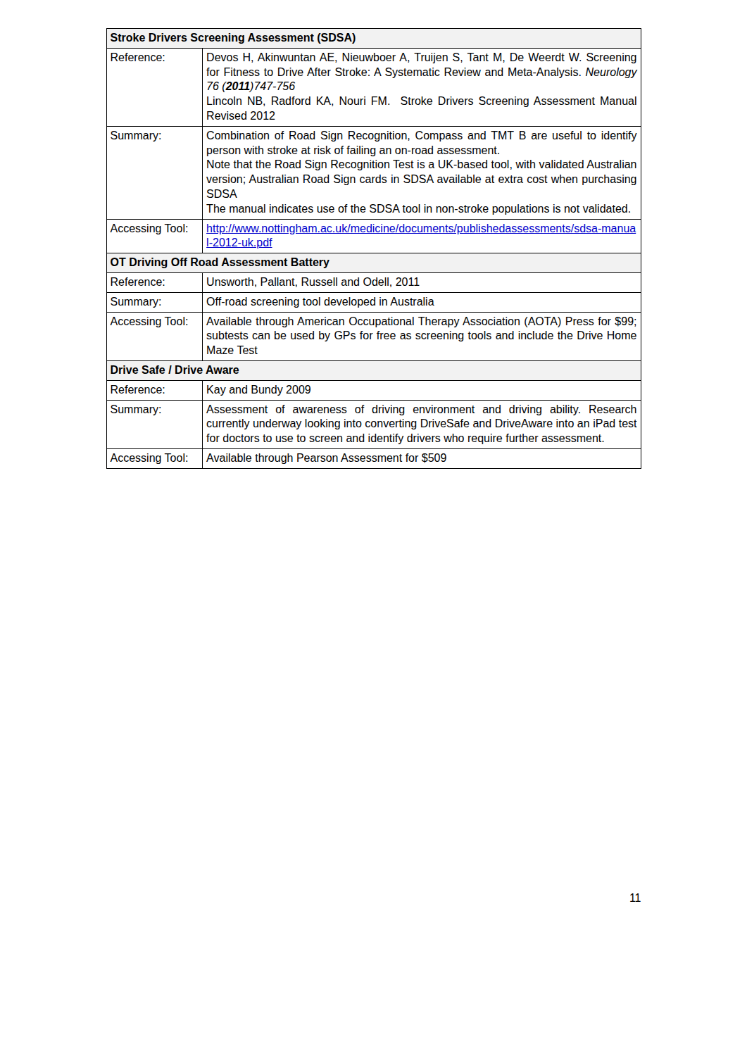| Stroke Drivers Screening Assessment (SDSA) |
| Reference: | Devos H, Akinwuntan AE, Nieuwboer A, Truijen S, Tant M, De Weerdt W. Screening for Fitness to Drive After Stroke: A Systematic Review and Meta-Analysis. Neurology 76 ( 2011 )747-756 Lincoln NB, Radford KA, Nouri FM. Stroke Drivers Screening Assessment Manual Revised 2012 |
| Summary: | Combination of Road Sign Recognition, Compass and TMT B are useful to identify person with stroke at risk of failing an on-road assessment. Note that the Road Sign Recognition Test is a UK-based tool, with validated Australian version; Australian Road Sign cards in SDSA available at extra cost when purchasing SDSA The manual indicates use of the SDSA tool in non-stroke populations is not validated. |
| Accessing Tool: | http://www.nottingham.ac.uk/medicine/documents/publishedassessments/sdsa-manual-2012-uk.pdf |
| OT Driving Off Road Assessment Battery |
| Reference: | Unsworth, Pallant, Russell and Odell, 2011 |
| Summary: | Off-road screening tool developed in Australia |
| Accessing Tool: | Available through American Occupational Therapy Association (AOTA) Press for $99; subtests can be used by GPs for free as screening tools and include the Drive Home Maze Test |
| Drive Safe / Drive Aware |
| Reference: | Kay and Bundy 2009 |
| Summary: | Assessment of awareness of driving environment and driving ability. Research currently underway looking into converting DriveSafe and DriveAware into an iPad test for doctors to use to screen and identify drivers who require further assessment. |
| Accessing Tool: | Available through Pearson Assessment for $509 |
11